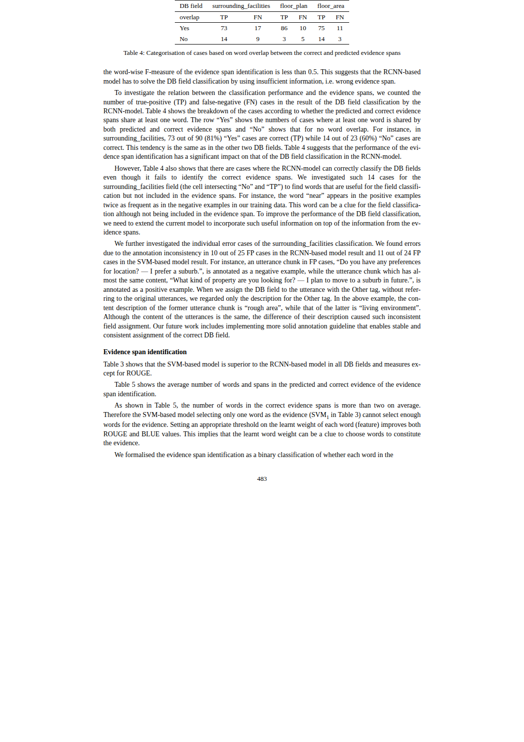| DB field | surrounding_facilities | floor_plan | floor_area |
| --- | --- | --- | --- |
| overlap | TP | FN | TP | FN | TP | FN |
| Yes | 73 | 17 | 86 | 10 | 75 | 11 |
| No | 14 | 9 | 3 | 5 | 14 | 3 |
Table 4: Categorisation of cases based on word overlap between the correct and predicted evidence spans
the word-wise F-measure of the evidence span identification is less than 0.5. This suggests that the RCNN-based model has to solve the DB field classification by using insufficient information, i.e. wrong evidence span.
To investigate the relation between the classification performance and the evidence spans, we counted the number of true-positive (TP) and false-negative (FN) cases in the result of the DB field classification by the RCNN-model. Table 4 shows the breakdown of the cases according to whether the predicted and correct evidence spans share at least one word. The row “Yes” shows the numbers of cases where at least one word is shared by both predicted and correct evidence spans and “No” shows that for no word overlap. For instance, in surrounding_facilities, 73 out of 90 (81%) “Yes” cases are correct (TP) while 14 out of 23 (60%) “No” cases are correct. This tendency is the same as in the other two DB fields. Table 4 suggests that the performance of the evidence span identification has a significant impact on that of the DB field classification in the RCNN-model.
However, Table 4 also shows that there are cases where the RCNN-model can correctly classify the DB fields even though it fails to identify the correct evidence spans. We investigated such 14 cases for the surrounding_facilities field (the cell intersecting “No” and “TP”) to find words that are useful for the field classification but not included in the evidence spans. For instance, the word “near” appears in the positive examples twice as frequent as in the negative examples in our training data. This word can be a clue for the field classification although not being included in the evidence span. To improve the performance of the DB field classification, we need to extend the current model to incorporate such useful information on top of the information from the evidence spans.
We further investigated the individual error cases of the surrounding_facilities classification. We found errors due to the annotation inconsistency in 10 out of 25 FP cases in the RCNN-based model result and 11 out of 24 FP cases in the SVM-based model result. For instance, an utterance chunk in FP cases, “Do you have any preferences for location? — I prefer a suburb.”, is annotated as a negative example, while the utterance chunk which has almost the same content, “What kind of property are you looking for? — I plan to move to a suburb in future.”, is annotated as a positive example. When we assign the DB field to the utterance with the Other tag, without referring to the original utterances, we regarded only the description for the Other tag. In the above example, the content description of the former utterance chunk is “rough area”, while that of the latter is “living environment”. Although the content of the utterances is the same, the difference of their description caused such inconsistent field assignment. Our future work includes implementing more solid annotation guideline that enables stable and consistent assignment of the correct DB field.
Evidence span identification
Table 3 shows that the SVM-based model is superior to the RCNN-based model in all DB fields and measures except for ROUGE.
Table 5 shows the average number of words and spans in the predicted and correct evidence of the evidence span identification.
As shown in Table 5, the number of words in the correct evidence spans is more than two on average. Therefore the SVM-based model selecting only one word as the evidence (SVM1 in Table 3) cannot select enough words for the evidence. Setting an appropriate threshold on the learnt weight of each word (feature) improves both ROUGE and BLUE values. This implies that the learnt word weight can be a clue to choose words to constitute the evidence.
We formalised the evidence span identification as a binary classification of whether each word in the
483